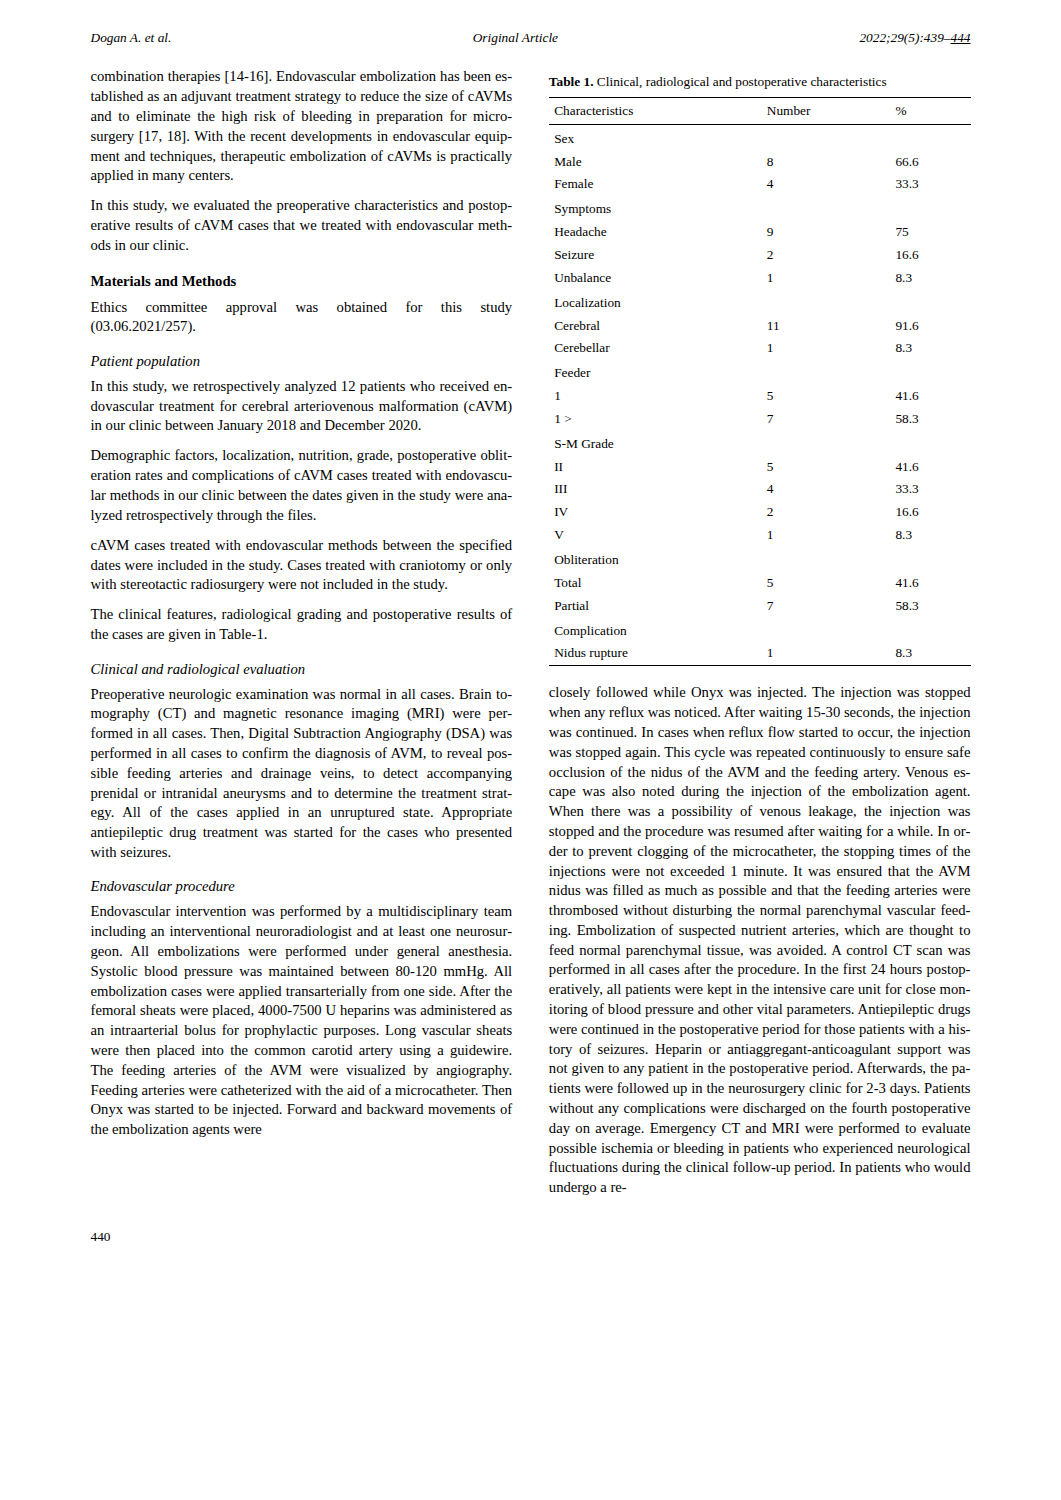Dogan A. et al.
Original Article
2022;29(5):439–444
combination therapies [14-16]. Endovascular embolization has been established as an adjuvant treatment strategy to reduce the size of cAVMs and to eliminate the high risk of bleeding in preparation for microsurgery [17, 18]. With the recent developments in endovascular equipment and techniques, therapeutic embolization of cAVMs is practically applied in many centers.
In this study, we evaluated the preoperative characteristics and postoperative results of cAVM cases that we treated with endovascular methods in our clinic.
Materials and Methods
Ethics committee approval was obtained for this study (03.06.2021/257).
Patient population
In this study, we retrospectively analyzed 12 patients who received endovascular treatment for cerebral arteriovenous malformation (cAVM) in our clinic between January 2018 and December 2020.
Demographic factors, localization, nutrition, grade, postoperative obliteration rates and complications of cAVM cases treated with endovascular methods in our clinic between the dates given in the study were analyzed retrospectively through the files.
cAVM cases treated with endovascular methods between the specified dates were included in the study. Cases treated with craniotomy or only with stereotactic radiosurgery were not included in the study.
The clinical features, radiological grading and postoperative results of the cases are given in Table-1.
Clinical and radiological evaluation
Preoperative neurologic examination was normal in all cases. Brain tomography (CT) and magnetic resonance imaging (MRI) were performed in all cases. Then, Digital Subtraction Angiography (DSA) was performed in all cases to confirm the diagnosis of AVM, to reveal possible feeding arteries and drainage veins, to detect accompanying prenidal or intranidal aneurysms and to determine the treatment strategy. All of the cases applied in an unruptured state. Appropriate antiepileptic drug treatment was started for the cases who presented with seizures.
Endovascular procedure
Endovascular intervention was performed by a multidisciplinary team including an interventional neuroradiologist and at least one neurosurgeon. All embolizations were performed under general anesthesia. Systolic blood pressure was maintained between 80-120 mmHg. All embolization cases were applied transarterially from one side. After the femoral sheats were placed, 4000-7500 U heparins was administered as an intraarterial bolus for prophylactic purposes. Long vascular sheats were then placed into the common carotid artery using a guidewire. The feeding arteries of the AVM were visualized by angiography. Feeding arteries were catheterized with the aid of a microcatheter. Then Onyx was started to be injected. Forward and backward movements of the embolization agents were
Table 1. Clinical, radiological and postoperative characteristics
| Characteristics | Number | % |
| --- | --- | --- |
| Sex |
| Male | 8 | 66.6 |
| Female | 4 | 33.3 |
| Symptoms |
| Headache | 9 | 75 |
| Seizure | 2 | 16.6 |
| Unbalance | 1 | 8.3 |
| Localization |
| Cerebral | 11 | 91.6 |
| Cerebellar | 1 | 8.3 |
| Feeder |
| 1 | 5 | 41.6 |
| 1 > | 7 | 58.3 |
| S-M Grade |
| II | 5 | 41.6 |
| III | 4 | 33.3 |
| IV | 2 | 16.6 |
| V | 1 | 8.3 |
| Obliteration |
| Total | 5 | 41.6 |
| Partial | 7 | 58.3 |
| Complication |
| Nidus rupture | 1 | 8.3 |
closely followed while Onyx was injected. The injection was stopped when any reflux was noticed. After waiting 15-30 seconds, the injection was continued. In cases when reflux flow started to occur, the injection was stopped again. This cycle was repeated continuously to ensure safe occlusion of the nidus of the AVM and the feeding artery. Venous escape was also noted during the injection of the embolization agent. When there was a possibility of venous leakage, the injection was stopped and the procedure was resumed after waiting for a while. In order to prevent clogging of the microcatheter, the stopping times of the injections were not exceeded 1 minute. It was ensured that the AVM nidus was filled as much as possible and that the feeding arteries were thrombosed without disturbing the normal parenchymal vascular feeding. Embolization of suspected nutrient arteries, which are thought to feed normal parenchymal tissue, was avoided. A control CT scan was performed in all cases after the procedure. In the first 24 hours postoperatively, all patients were kept in the intensive care unit for close monitoring of blood pressure and other vital parameters. Antiepileptic drugs were continued in the postoperative period for those patients with a history of seizures. Heparin or antiaggregant-anticoagulant support was not given to any patient in the postoperative period. Afterwards, the patients were followed up in the neurosurgery clinic for 2-3 days. Patients without any complications were discharged on the fourth postoperative day on average. Emergency CT and MRI were performed to evaluate possible ischemia or bleeding in patients who experienced neurological fluctuations during the clinical follow-up period. In patients who would undergo a re-
440